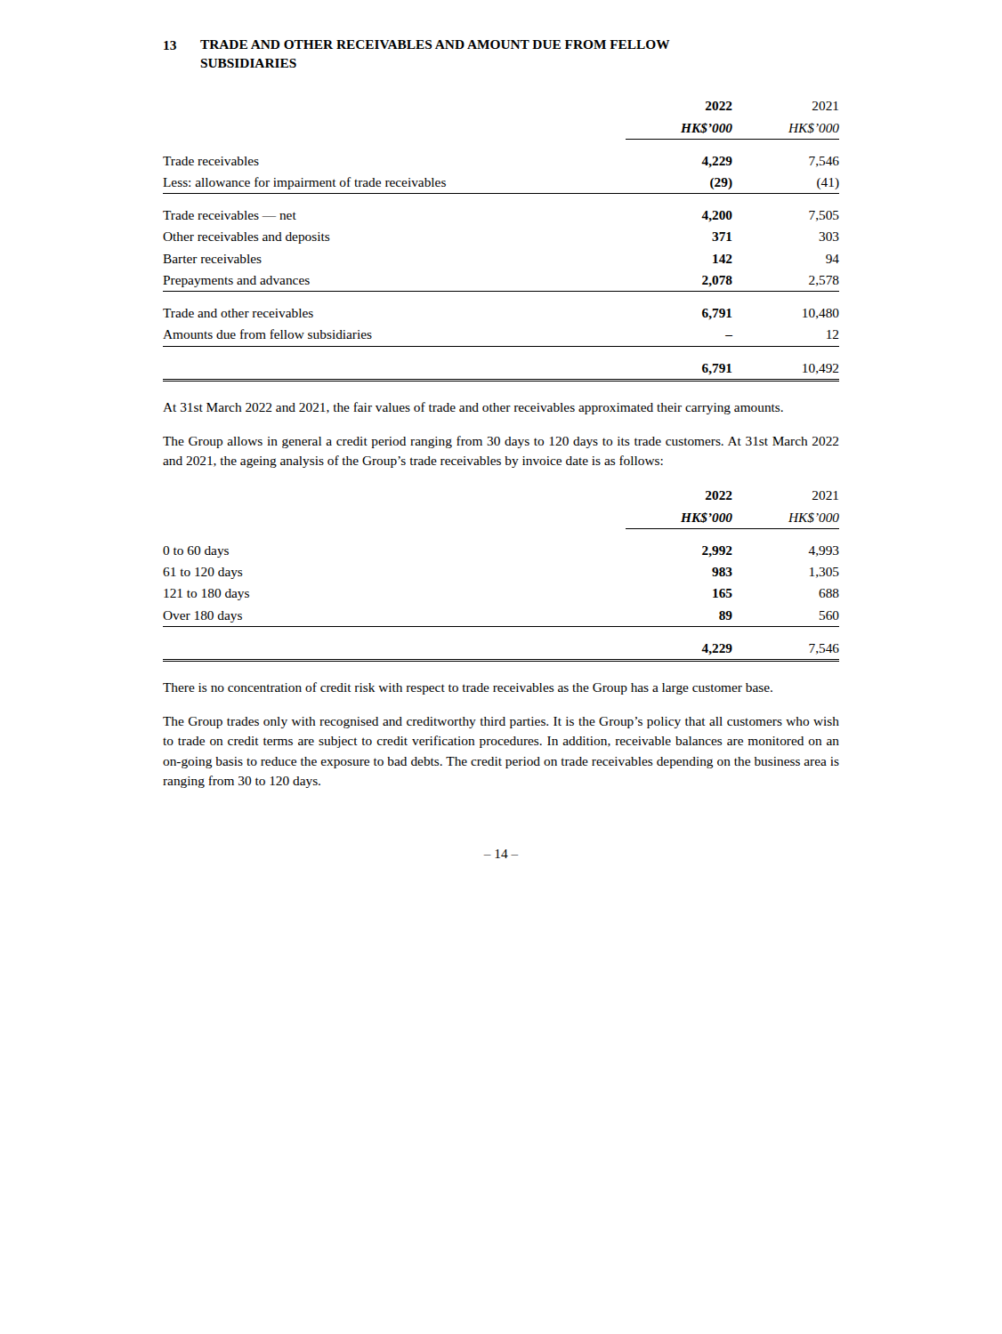13
TRADE AND OTHER RECEIVABLES AND AMOUNT DUE FROM FELLOW
SUBSIDIARIES
| | 2022 | 2021 |
| | HK$’000 | HK$’000 |
| Trade receivables | 4,229 | 7,546 |
| Less: allowance for impairment of trade receivables | (29) | (41) |
| Trade receivables — net | 4,200 | 7,505 |
| Other receivables and deposits | 371 | 303 |
| Barter receivables | 142 | 94 |
| Prepayments and advances | 2,078 | 2,578 |
| Trade and other receivables | 6,791 | 10,480 |
| Amounts due from fellow subsidiaries | – | 12 |
| | 6,791 | 10,492 |
At 31st March 2022 and 2021, the fair values of trade and other receivables approximated their carrying amounts.
The Group allows in general a credit period ranging from 30 days to 120 days to its trade customers. At 31st March 2022 and 2021, the ageing analysis of the Group’s trade receivables by invoice date is as follows:
| | 2022 | 2021 |
| | HK$’000 | HK$’000 |
| 0 to 60 days | 2,992 | 4,993 |
| 61 to 120 days | 983 | 1,305 |
| 121 to 180 days | 165 | 688 |
| Over 180 days | 89 | 560 |
| | 4,229 | 7,546 |
There is no concentration of credit risk with respect to trade receivables as the Group has a large customer base.
The Group trades only with recognised and creditworthy third parties. It is the Group’s policy that all customers who wish to trade on credit terms are subject to credit verification procedures. In addition, receivable balances are monitored on an on-going basis to reduce the exposure to bad debts. The credit period on trade receivables depending on the business area is ranging from 30 to 120 days.
– 14 –